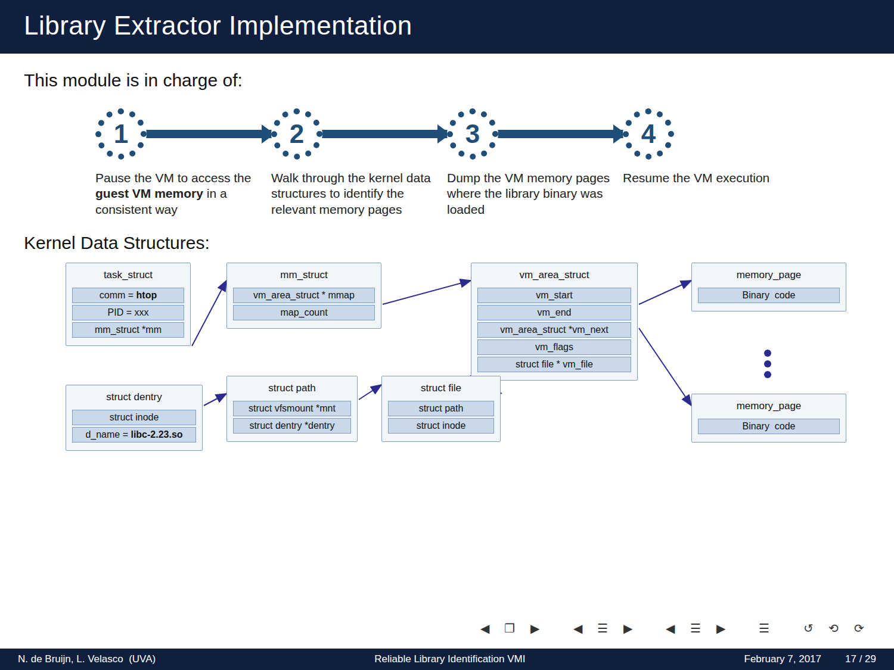Library Extractor Implementation
This module is in charge of:
1
Pause the VM to access the guest VM memory in a consistent way
2
Walk through the kernel data structures to identify the relevant memory pages
3
Dump the VM memory pages where the library binary was loaded
4
Resume the VM execution
Kernel Data Structures:
task_struct mm_struct *mm -> mm_struct
task_struct
comm = htop
PID = xxx
mm_struct *mm
mm_struct
vm_area_struct * mmap
map_count
vm_area_struct
vm_start
vm_end
vm_area_struct *vm_next
vm_flags
struct file * vm_file
memory_page
Binary code
memory_page
Binary code
struct dentry
struct inode
d_name = libc-2.23.so
struct path
struct vfsmount *mnt
struct dentry *dentry
struct file
struct path
struct inode
◀ ❐ ▶ ◀ ☰ ▶ ◀ ☰ ▶ ☰ ↺ ⟲ ⟳
N. de Bruijn, L. Velasco (UVA)
Reliable Library Identification VMI
February 7, 2017 17 / 29